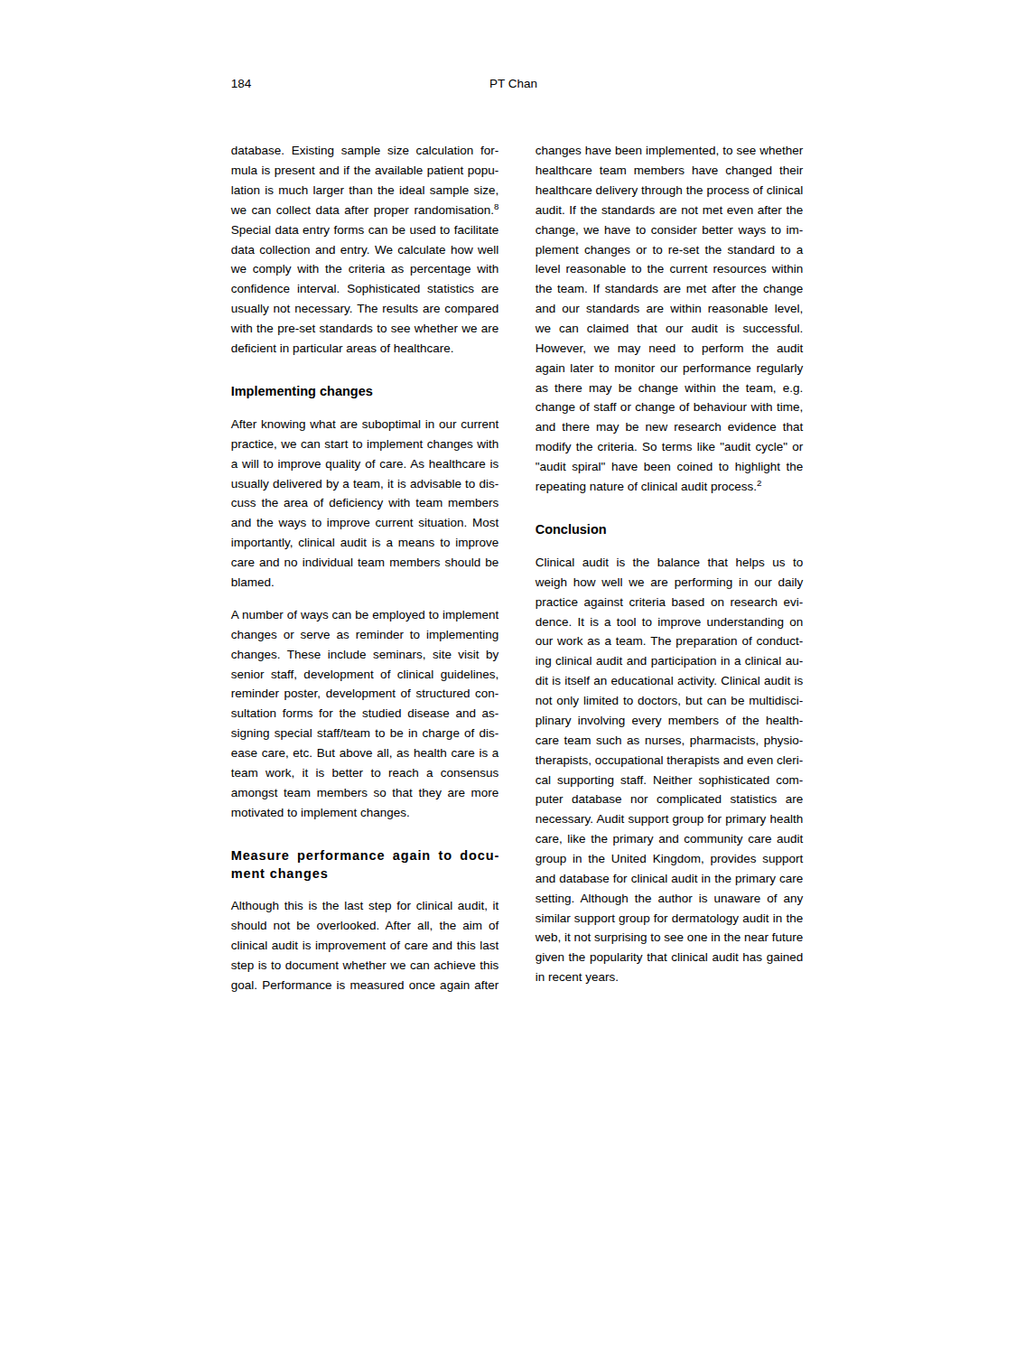184 PT Chan
database. Existing sample size calculation formula is present and if the available patient population is much larger than the ideal sample size, we can collect data after proper randomisation.8 Special data entry forms can be used to facilitate data collection and entry. We calculate how well we comply with the criteria as percentage with confidence interval. Sophisticated statistics are usually not necessary. The results are compared with the pre-set standards to see whether we are deficient in particular areas of healthcare.
Implementing changes
After knowing what are suboptimal in our current practice, we can start to implement changes with a will to improve quality of care. As healthcare is usually delivered by a team, it is advisable to discuss the area of deficiency with team members and the ways to improve current situation. Most importantly, clinical audit is a means to improve care and no individual team members should be blamed.
A number of ways can be employed to implement changes or serve as reminder to implementing changes. These include seminars, site visit by senior staff, development of clinical guidelines, reminder poster, development of structured consultation forms for the studied disease and assigning special staff/team to be in charge of disease care, etc. But above all, as health care is a team work, it is better to reach a consensus amongst team members so that they are more motivated to implement changes.
Measure performance again to document changes
Although this is the last step for clinical audit, it should not be overlooked. After all, the aim of clinical audit is improvement of care and this last step is to document whether we can achieve this goal. Performance is measured once again after changes have been implemented, to see whether healthcare team members have changed their healthcare delivery through the process of clinical audit. If the standards are not met even after the change, we have to consider better ways to implement changes or to re-set the standard to a level reasonable to the current resources within the team. If standards are met after the change and our standards are within reasonable level, we can claimed that our audit is successful. However, we may need to perform the audit again later to monitor our performance regularly as there may be change within the team, e.g. change of staff or change of behaviour with time, and there may be new research evidence that modify the criteria. So terms like "audit cycle" or "audit spiral" have been coined to highlight the repeating nature of clinical audit process.2
Conclusion
Clinical audit is the balance that helps us to weigh how well we are performing in our daily practice against criteria based on research evidence. It is a tool to improve understanding on our work as a team. The preparation of conducting clinical audit and participation in a clinical audit is itself an educational activity. Clinical audit is not only limited to doctors, but can be multidisciplinary involving every members of the healthcare team such as nurses, pharmacists, physiotherapists, occupational therapists and even clerical supporting staff. Neither sophisticated computer database nor complicated statistics are necessary. Audit support group for primary health care, like the primary and community care audit group in the United Kingdom, provides support and database for clinical audit in the primary care setting. Although the author is unaware of any similar support group for dermatology audit in the web, it not surprising to see one in the near future given the popularity that clinical audit has gained in recent years.